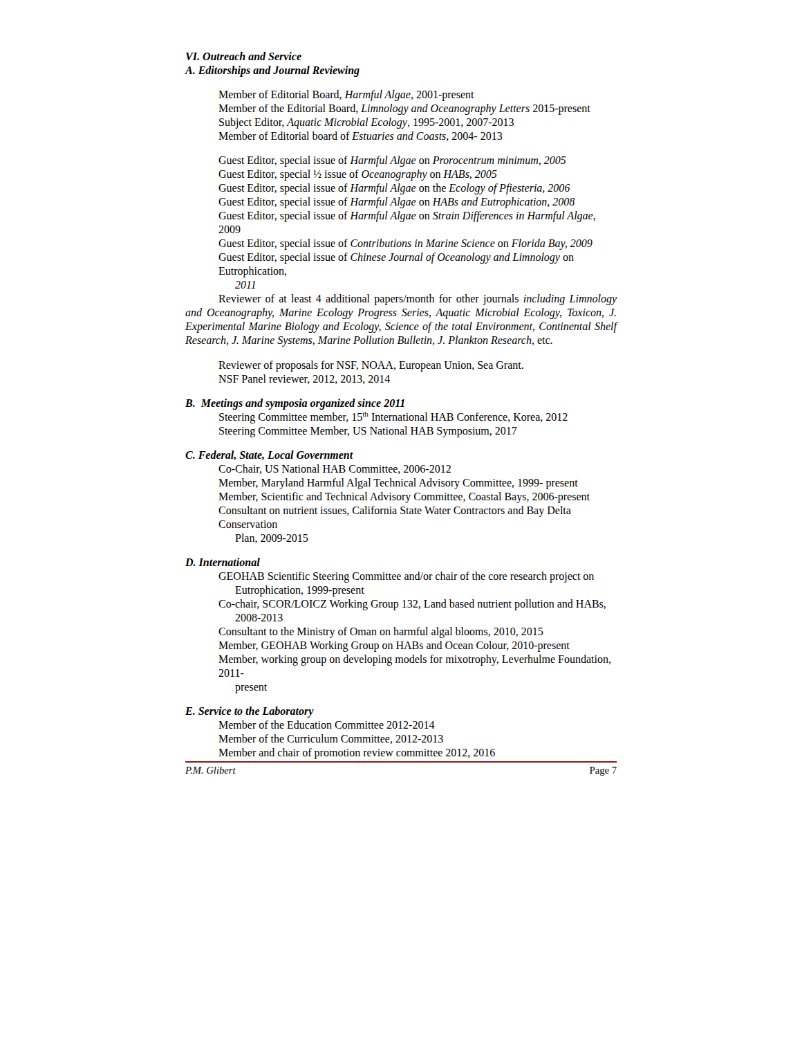VI. Outreach and Service
A. Editorships and Journal Reviewing
Member of Editorial Board, Harmful Algae, 2001-present
Member of the Editorial Board, Limnology and Oceanography Letters 2015-present
Subject Editor, Aquatic Microbial Ecology, 1995-2001, 2007-2013
Member of Editorial board of Estuaries and Coasts, 2004- 2013
Guest Editor, special issue of Harmful Algae on Prorocentrum minimum, 2005
Guest Editor, special ½ issue of Oceanography on HABs, 2005
Guest Editor, special issue of Harmful Algae on the Ecology of Pfiesteria, 2006
Guest Editor, special issue of Harmful Algae on HABs and Eutrophication, 2008
Guest Editor, special issue of Harmful Algae on Strain Differences in Harmful Algae, 2009
Guest Editor, special issue of Contributions in Marine Science on Florida Bay, 2009
Guest Editor, special issue of Chinese Journal of Oceanology and Limnology on Eutrophication,
2011
Reviewer of at least 4 additional papers/month for other journals including Limnology and Oceanography, Marine Ecology Progress Series, Aquatic Microbial Ecology, Toxicon, J. Experimental Marine Biology and Ecology, Science of the total Environment, Continental Shelf Research, J. Marine Systems, Marine Pollution Bulletin, J. Plankton Research, etc.
Reviewer of proposals for NSF, NOAA, European Union, Sea Grant.
NSF Panel reviewer, 2012, 2013, 2014
B. Meetings and symposia organized since 2011
Steering Committee member, 15th International HAB Conference, Korea, 2012
Steering Committee Member, US National HAB Symposium, 2017
C. Federal, State, Local Government
Co-Chair, US National HAB Committee, 2006-2012
Member, Maryland Harmful Algal Technical Advisory Committee, 1999- present
Member, Scientific and Technical Advisory Committee, Coastal Bays, 2006-present
Consultant on nutrient issues, California State Water Contractors and Bay Delta Conservation
Plan, 2009-2015
D. International
GEOHAB Scientific Steering Committee and/or chair of the core research project on
Eutrophication, 1999-present
Co-chair, SCOR/LOICZ Working Group 132, Land based nutrient pollution and HABs,
2008-2013
Consultant to the Ministry of Oman on harmful algal blooms, 2010, 2015
Member, GEOHAB Working Group on HABs and Ocean Colour, 2010-present
Member, working group on developing models for mixotrophy, Leverhulme Foundation, 2011-
present
E. Service to the Laboratory
Member of the Education Committee 2012-2014
Member of the Curriculum Committee, 2012-2013
Member and chair of promotion review committee 2012, 2016
P.M. Glibert Page 7